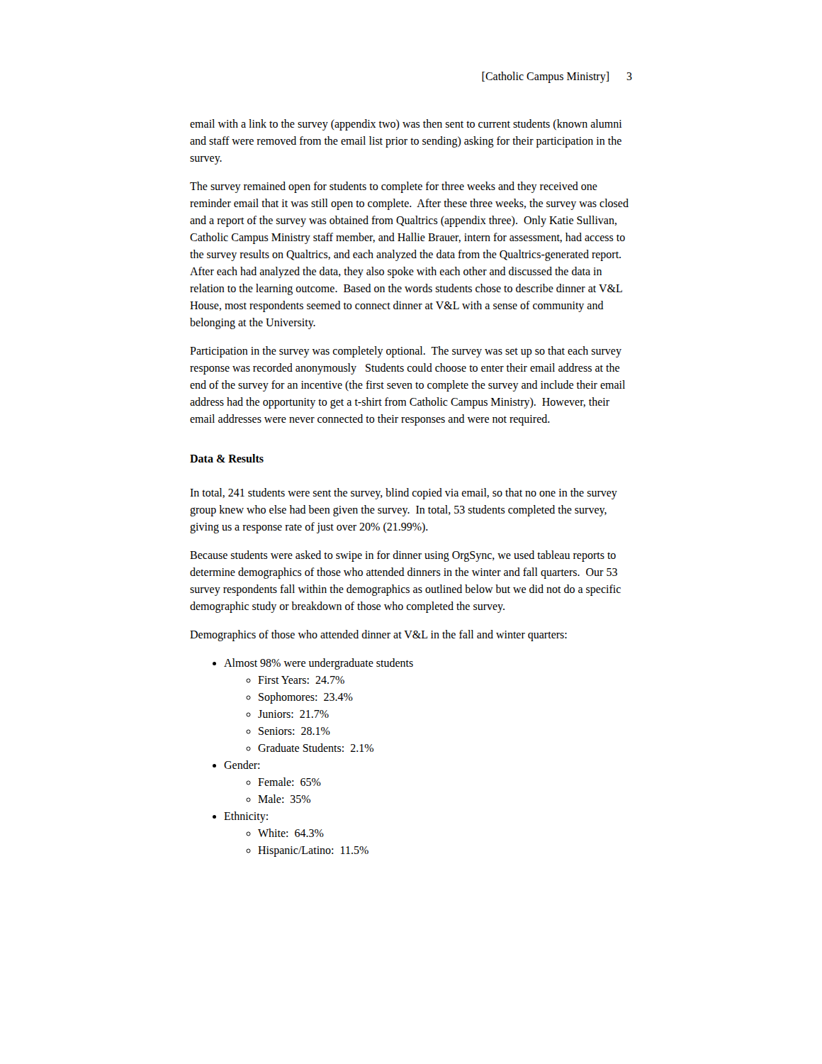[Catholic Campus Ministry]3
email with a link to the survey (appendix two) was then sent to current students (known alumni and staff were removed from the email list prior to sending) asking for their participation in the survey.
The survey remained open for students to complete for three weeks and they received one reminder email that it was still open to complete. After these three weeks, the survey was closed and a report of the survey was obtained from Qualtrics (appendix three). Only Katie Sullivan, Catholic Campus Ministry staff member, and Hallie Brauer, intern for assessment, had access to the survey results on Qualtrics, and each analyzed the data from the Qualtrics-generated report. After each had analyzed the data, they also spoke with each other and discussed the data in relation to the learning outcome. Based on the words students chose to describe dinner at V&L House, most respondents seemed to connect dinner at V&L with a sense of community and belonging at the University.
Participation in the survey was completely optional. The survey was set up so that each survey response was recorded anonymously Students could choose to enter their email address at the end of the survey for an incentive (the first seven to complete the survey and include their email address had the opportunity to get a t-shirt from Catholic Campus Ministry). However, their email addresses were never connected to their responses and were not required.
Data & Results
In total, 241 students were sent the survey, blind copied via email, so that no one in the survey group knew who else had been given the survey. In total, 53 students completed the survey, giving us a response rate of just over 20% (21.99%).
Because students were asked to swipe in for dinner using OrgSync, we used tableau reports to determine demographics of those who attended dinners in the winter and fall quarters. Our 53 survey respondents fall within the demographics as outlined below but we did not do a specific demographic study or breakdown of those who completed the survey.
Demographics of those who attended dinner at V&L in the fall and winter quarters:
Almost 98% were undergraduate students
First Years: 24.7%
Sophomores: 23.4%
Juniors: 21.7%
Seniors: 28.1%
Graduate Students: 2.1%
Gender:
Female: 65%
Male: 35%
Ethnicity:
White: 64.3%
Hispanic/Latino: 11.5%